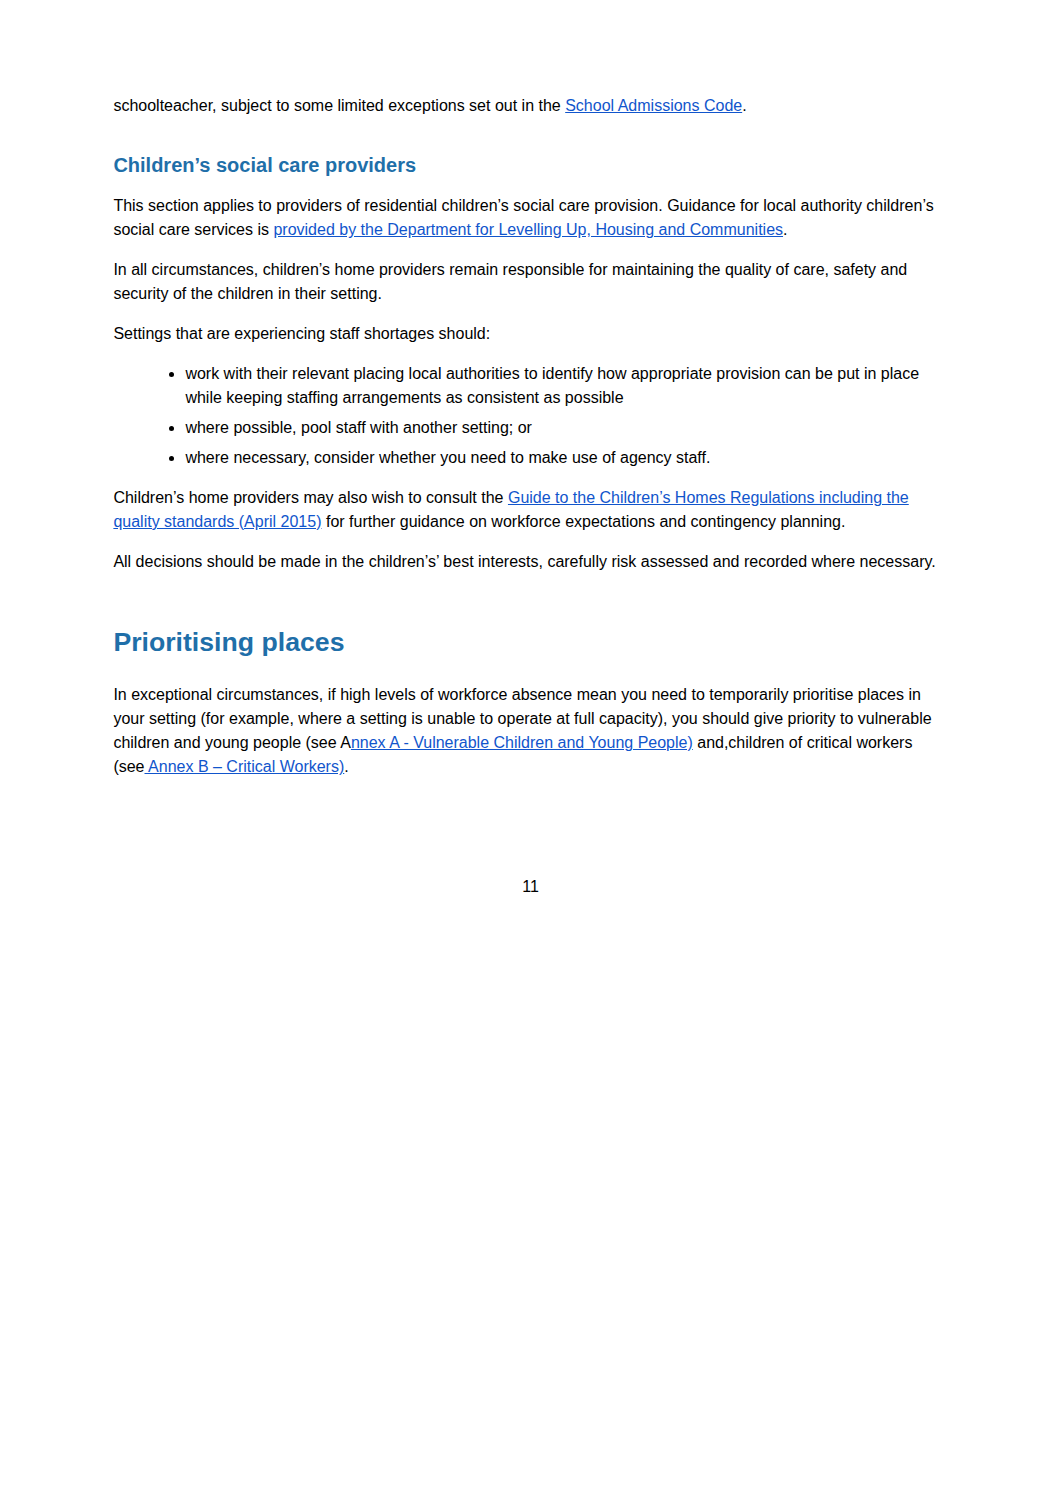schoolteacher, subject to some limited exceptions set out in the School Admissions Code.
Children’s social care providers
This section applies to providers of residential children’s social care provision. Guidance for local authority children’s social care services is provided by the Department for Levelling Up, Housing and Communities.
In all circumstances, children’s home providers remain responsible for maintaining the quality of care, safety and security of the children in their setting.
Settings that are experiencing staff shortages should:
work with their relevant placing local authorities to identify how appropriate provision can be put in place while keeping staffing arrangements as consistent as possible
where possible, pool staff with another setting; or
where necessary, consider whether you need to make use of agency staff.
Children’s home providers may also wish to consult the Guide to the Children’s Homes Regulations including the quality standards (April 2015) for further guidance on workforce expectations and contingency planning.
All decisions should be made in the children’s’ best interests, carefully risk assessed and recorded where necessary.
Prioritising places
In exceptional circumstances, if high levels of workforce absence mean you need to temporarily prioritise places in your setting (for example, where a setting is unable to operate at full capacity), you should give priority to vulnerable children and young people (see Annex A - Vulnerable Children and Young People) and,children of critical workers (see Annex B – Critical Workers).
11